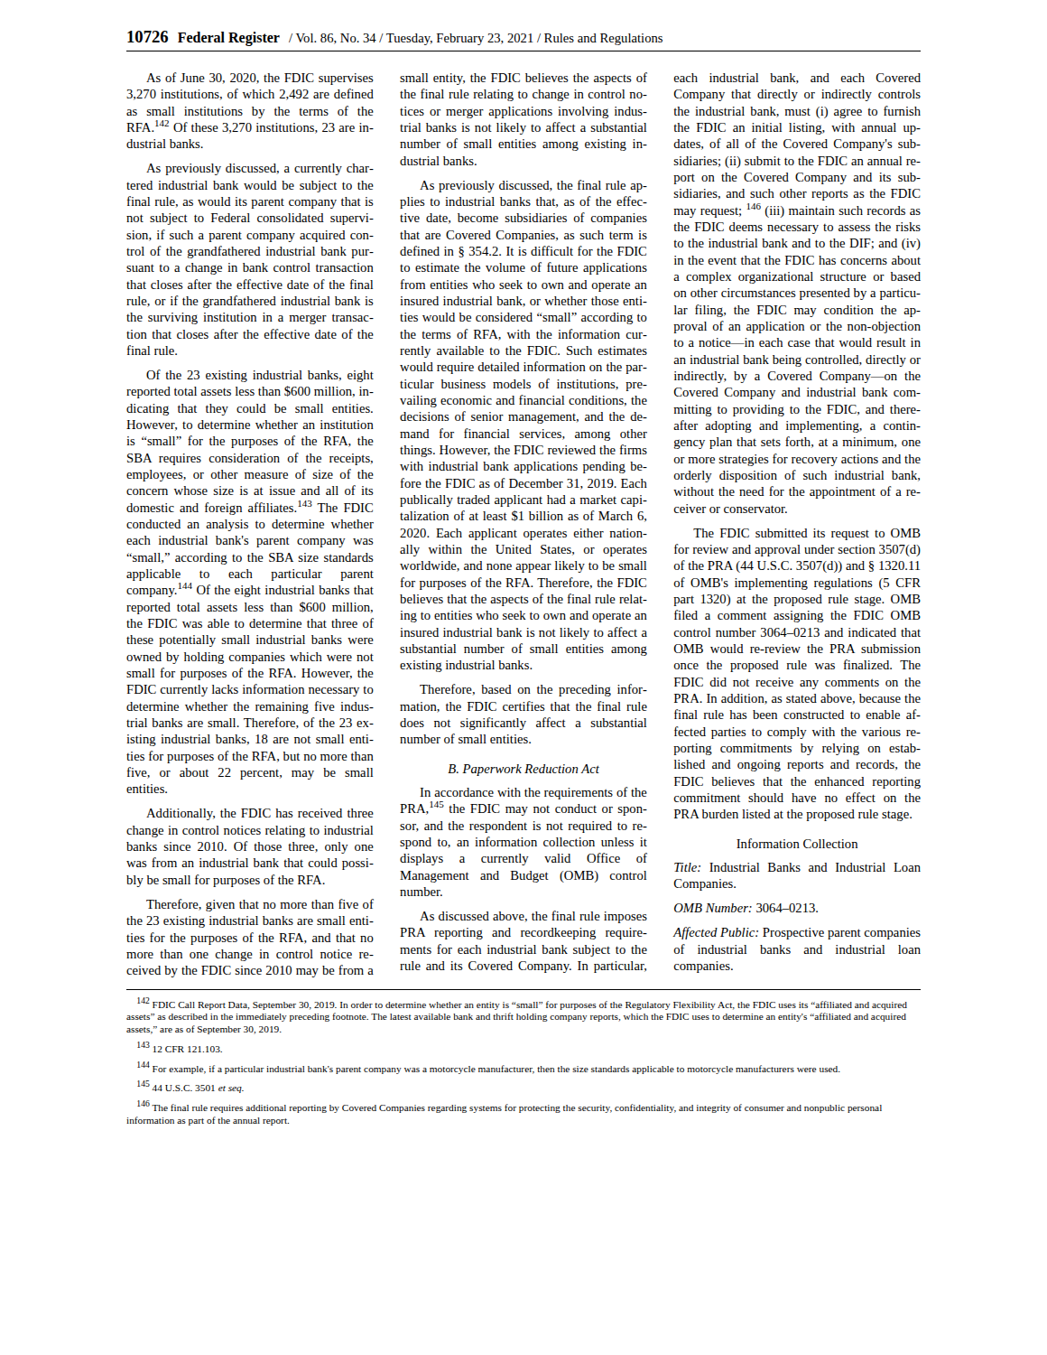10726 Federal Register / Vol. 86, No. 34 / Tuesday, February 23, 2021 / Rules and Regulations
As of June 30, 2020, the FDIC supervises 3,270 institutions, of which 2,492 are defined as small institutions by the terms of the RFA.142 Of these 3,270 institutions, 23 are industrial banks.
As previously discussed, a currently chartered industrial bank would be subject to the final rule, as would its parent company that is not subject to Federal consolidated supervision, if such a parent company acquired control of the grandfathered industrial bank pursuant to a change in bank control transaction that closes after the effective date of the final rule, or if the grandfathered industrial bank is the surviving institution in a merger transaction that closes after the effective date of the final rule.
Of the 23 existing industrial banks, eight reported total assets less than $600 million, indicating that they could be small entities. However, to determine whether an institution is “small” for the purposes of the RFA, the SBA requires consideration of the receipts, employees, or other measure of size of the concern whose size is at issue and all of its domestic and foreign affiliates.143 The FDIC conducted an analysis to determine whether each industrial bank's parent company was “small,” according to the SBA size standards applicable to each particular parent company.144 Of the eight industrial banks that reported total assets less than $600 million, the FDIC was able to determine that three of these potentially small industrial banks were owned by holding companies which were not small for purposes of the RFA. However, the FDIC currently lacks information necessary to determine whether the remaining five industrial banks are small. Therefore, of the 23 existing industrial banks, 18 are not small entities for purposes of the RFA, but no more than five, or about 22 percent, may be small entities.
Additionally, the FDIC has received three change in control notices relating to industrial banks since 2010. Of those three, only one was from an industrial bank that could possibly be small for purposes of the RFA.
Therefore, given that no more than five of the 23 existing industrial banks are small entities for the purposes of the RFA, and that no more than one change in control notice received by the FDIC since 2010 may be from a small entity, the FDIC believes the aspects of the final rule relating to change in control notices or merger applications involving industrial banks is not likely to affect a substantial number of small entities among existing industrial banks.
As previously discussed, the final rule applies to industrial banks that, as of the effective date, become subsidiaries of companies that are Covered Companies, as such term is defined in § 354.2. It is difficult for the FDIC to estimate the volume of future applications from entities who seek to own and operate an insured industrial bank, or whether those entities would be considered “small” according to the terms of RFA, with the information currently available to the FDIC. Such estimates would require detailed information on the particular business models of institutions, prevailing economic and financial conditions, the decisions of senior management, and the demand for financial services, among other things. However, the FDIC reviewed the firms with industrial bank applications pending before the FDIC as of December 31, 2019. Each publically traded applicant had a market capitalization of at least $1 billion as of March 6, 2020. Each applicant operates either nationally within the United States, or operates worldwide, and none appear likely to be small for purposes of the RFA. Therefore, the FDIC believes that the aspects of the final rule relating to entities who seek to own and operate an insured industrial bank is not likely to affect a substantial number of small entities among existing industrial banks.
Therefore, based on the preceding information, the FDIC certifies that the final rule does not significantly affect a substantial number of small entities.
B. Paperwork Reduction Act
In accordance with the requirements of the PRA,145 the FDIC may not conduct or sponsor, and the respondent is not required to respond to, an information collection unless it displays a currently valid Office of Management and Budget (OMB) control number.
As discussed above, the final rule imposes PRA reporting and recordkeeping requirements for each industrial bank subject to the rule and its Covered Company. In particular, each industrial bank, and each Covered Company that directly or indirectly controls the industrial bank, must (i) agree to furnish the FDIC an initial listing, with annual updates, of all of the Covered Company's subsidiaries; (ii) submit to the FDIC an annual report on the Covered Company and its subsidiaries, and such other reports as the FDIC may request; 146 (iii) maintain such records as the FDIC deems necessary to assess the risks to the industrial bank and to the DIF; and (iv) in the event that the FDIC has concerns about a complex organizational structure or based on other circumstances presented by a particular filing, the FDIC may condition the approval of an application or the non-objection to a notice—in each case that would result in an industrial bank being controlled, directly or indirectly, by a Covered Company—on the Covered Company and industrial bank committing to providing to the FDIC, and thereafter adopting and implementing, a contingency plan that sets forth, at a minimum, one or more strategies for recovery actions and the orderly disposition of such industrial bank, without the need for the appointment of a receiver or conservator.
The FDIC submitted its request to OMB for review and approval under section 3507(d) of the PRA (44 U.S.C. 3507(d)) and § 1320.11 of OMB's implementing regulations (5 CFR part 1320) at the proposed rule stage. OMB filed a comment assigning the FDIC OMB control number 3064–0213 and indicated that OMB would re-review the PRA submission once the proposed rule was finalized. The FDIC did not receive any comments on the PRA. In addition, as stated above, because the final rule has been constructed to enable affected parties to comply with the various reporting commitments by relying on established and ongoing reports and records, the FDIC believes that the enhanced reporting commitment should have no effect on the PRA burden listed at the proposed rule stage.
Information Collection
Title: Industrial Banks and Industrial Loan Companies.
OMB Number: 3064–0213.
Affected Public: Prospective parent companies of industrial banks and industrial loan companies.
142 FDIC Call Report Data, September 30, 2019. In order to determine whether an entity is “small” for purposes of the Regulatory Flexibility Act, the FDIC uses its “affiliated and acquired assets” as described in the immediately preceding footnote. The latest available bank and thrift holding company reports, which the FDIC uses to determine an entity's “affiliated and acquired assets,” are as of September 30, 2019.
143 12 CFR 121.103.
144 For example, if a particular industrial bank's parent company was a motorcycle manufacturer, then the size standards applicable to motorcycle manufacturers were used.
145 44 U.S.C. 3501 et seq.
146 The final rule requires additional reporting by Covered Companies regarding systems for protecting the security, confidentiality, and integrity of consumer and nonpublic personal information as part of the annual report.